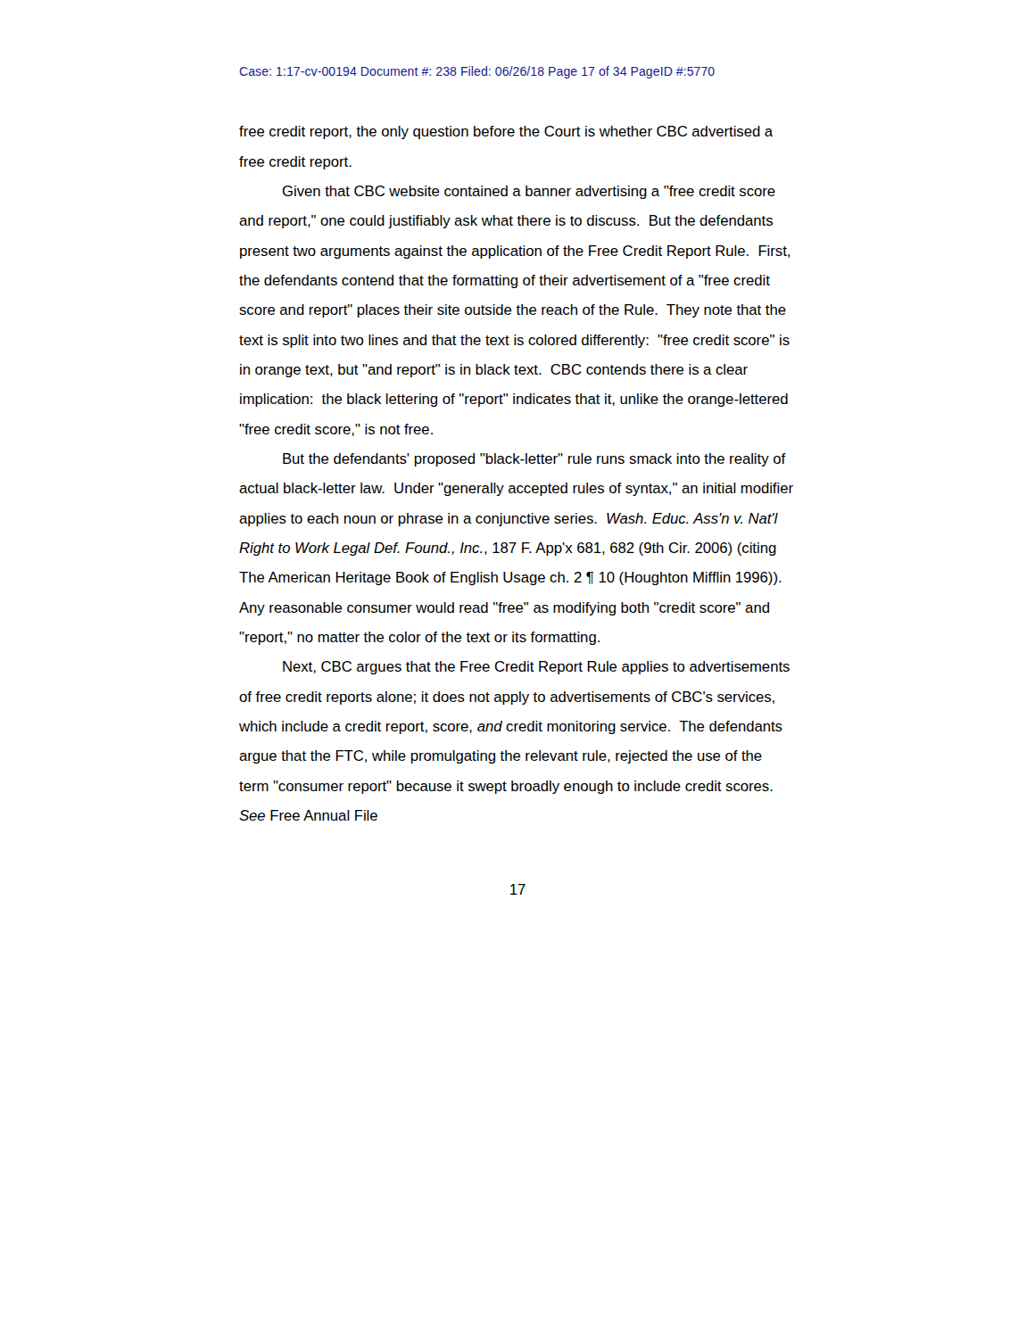Case: 1:17-cv-00194 Document #: 238 Filed: 06/26/18 Page 17 of 34 PageID #:5770
free credit report, the only question before the Court is whether CBC advertised a free credit report.
Given that CBC website contained a banner advertising a "free credit score and report," one could justifiably ask what there is to discuss. But the defendants present two arguments against the application of the Free Credit Report Rule. First, the defendants contend that the formatting of their advertisement of a "free credit score and report" places their site outside the reach of the Rule. They note that the text is split into two lines and that the text is colored differently: "free credit score" is in orange text, but "and report" is in black text. CBC contends there is a clear implication: the black lettering of "report" indicates that it, unlike the orange-lettered "free credit score," is not free.
But the defendants' proposed "black-letter" rule runs smack into the reality of actual black-letter law. Under "generally accepted rules of syntax," an initial modifier applies to each noun or phrase in a conjunctive series. Wash. Educ. Ass'n v. Nat'l Right to Work Legal Def. Found., Inc., 187 F. App'x 681, 682 (9th Cir. 2006) (citing The American Heritage Book of English Usage ch. 2 ¶ 10 (Houghton Mifflin 1996)). Any reasonable consumer would read "free" as modifying both "credit score" and "report," no matter the color of the text or its formatting.
Next, CBC argues that the Free Credit Report Rule applies to advertisements of free credit reports alone; it does not apply to advertisements of CBC's services, which include a credit report, score, and credit monitoring service. The defendants argue that the FTC, while promulgating the relevant rule, rejected the use of the term "consumer report" because it swept broadly enough to include credit scores. See Free Annual File
17